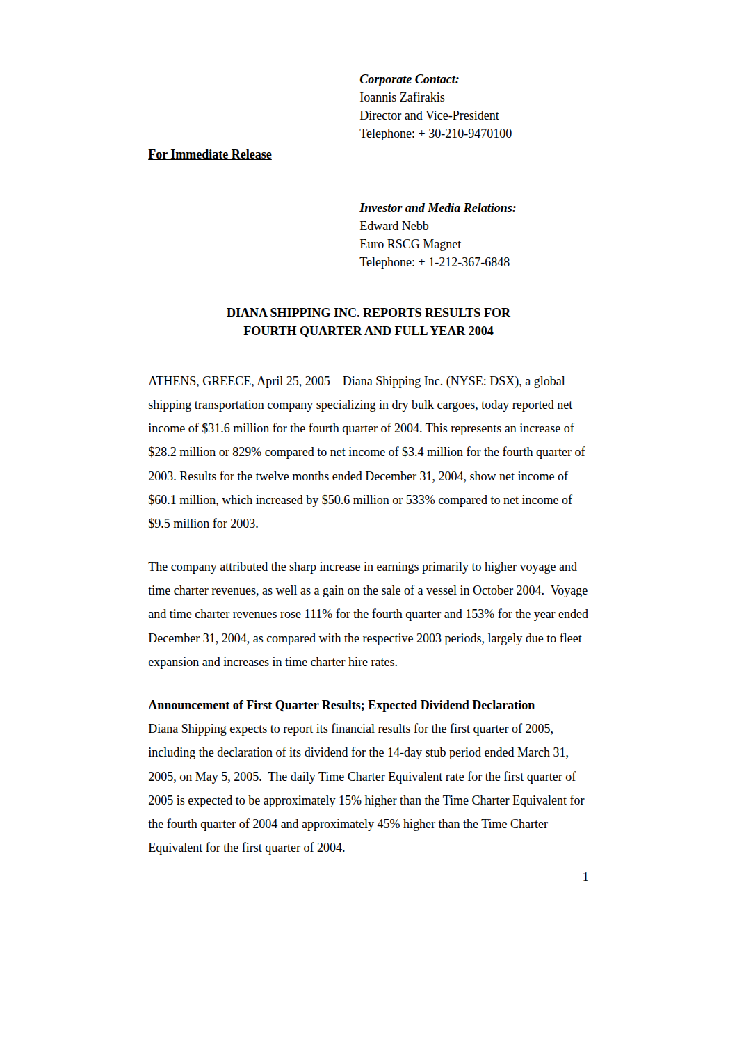Corporate Contact:
Ioannis Zafirakis
Director and Vice-President
Telephone: + 30-210-9470100
For Immediate Release
Investor and Media Relations:
Edward Nebb
Euro RSCG Magnet
Telephone: + 1-212-367-6848
DIANA SHIPPING INC. REPORTS RESULTS FOR
FOURTH QUARTER AND FULL YEAR 2004
ATHENS, GREECE, April 25, 2005 – Diana Shipping Inc. (NYSE: DSX), a global shipping transportation company specializing in dry bulk cargoes, today reported net income of $31.6 million for the fourth quarter of 2004. This represents an increase of $28.2 million or 829% compared to net income of $3.4 million for the fourth quarter of 2003. Results for the twelve months ended December 31, 2004, show net income of $60.1 million, which increased by $50.6 million or 533% compared to net income of $9.5 million for 2003.
The company attributed the sharp increase in earnings primarily to higher voyage and time charter revenues, as well as a gain on the sale of a vessel in October 2004. Voyage and time charter revenues rose 111% for the fourth quarter and 153% for the year ended December 31, 2004, as compared with the respective 2003 periods, largely due to fleet expansion and increases in time charter hire rates.
Announcement of First Quarter Results; Expected Dividend Declaration
Diana Shipping expects to report its financial results for the first quarter of 2005, including the declaration of its dividend for the 14-day stub period ended March 31, 2005, on May 5, 2005. The daily Time Charter Equivalent rate for the first quarter of 2005 is expected to be approximately 15% higher than the Time Charter Equivalent for the fourth quarter of 2004 and approximately 45% higher than the Time Charter Equivalent for the first quarter of 2004.
1